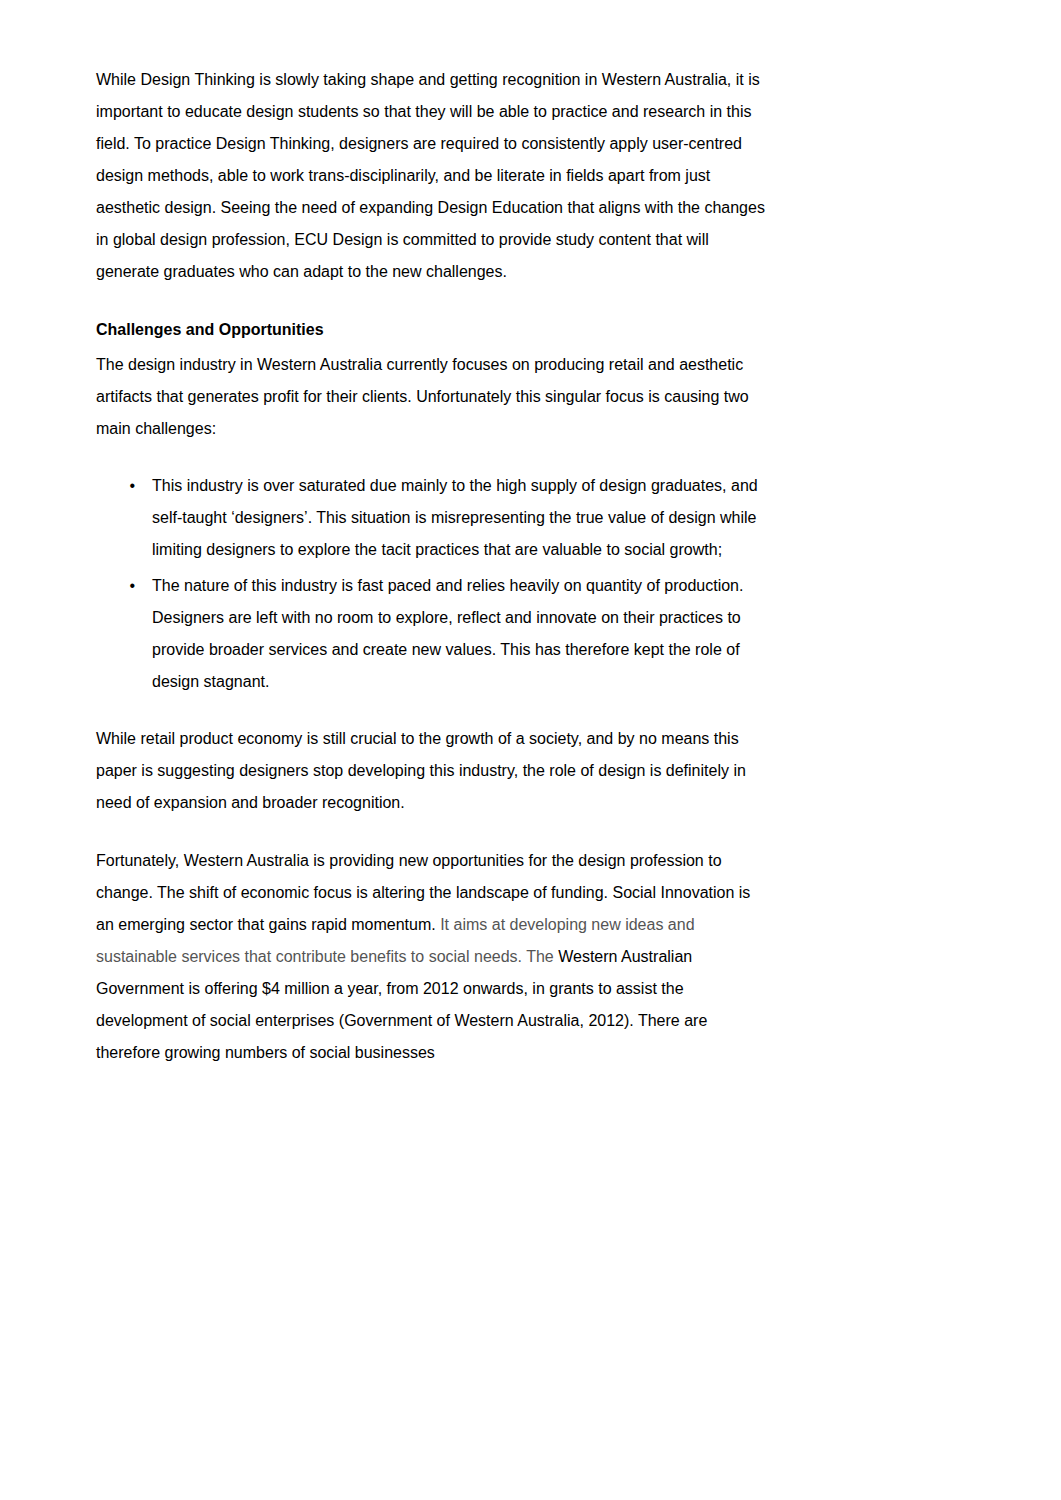While Design Thinking is slowly taking shape and getting recognition in Western Australia, it is important to educate design students so that they will be able to practice and research in this field. To practice Design Thinking, designers are required to consistently apply user-centred design methods, able to work trans-disciplinarily, and be literate in fields apart from just aesthetic design. Seeing the need of expanding Design Education that aligns with the changes in global design profession, ECU Design is committed to provide study content that will generate graduates who can adapt to the new challenges.
Challenges and Opportunities
The design industry in Western Australia currently focuses on producing retail and aesthetic artifacts that generates profit for their clients. Unfortunately this singular focus is causing two main challenges:
This industry is over saturated due mainly to the high supply of design graduates, and self-taught ‘designers’. This situation is misrepresenting the true value of design while limiting designers to explore the tacit practices that are valuable to social growth;
The nature of this industry is fast paced and relies heavily on quantity of production. Designers are left with no room to explore, reflect and innovate on their practices to provide broader services and create new values. This has therefore kept the role of design stagnant.
While retail product economy is still crucial to the growth of a society, and by no means this paper is suggesting designers stop developing this industry, the role of design is definitely in need of expansion and broader recognition.
Fortunately, Western Australia is providing new opportunities for the design profession to change. The shift of economic focus is altering the landscape of funding. Social Innovation is an emerging sector that gains rapid momentum. It aims at developing new ideas and sustainable services that contribute benefits to social needs. The Western Australian Government is offering $4 million a year, from 2012 onwards, in grants to assist the development of social enterprises (Government of Western Australia, 2012). There are therefore growing numbers of social businesses